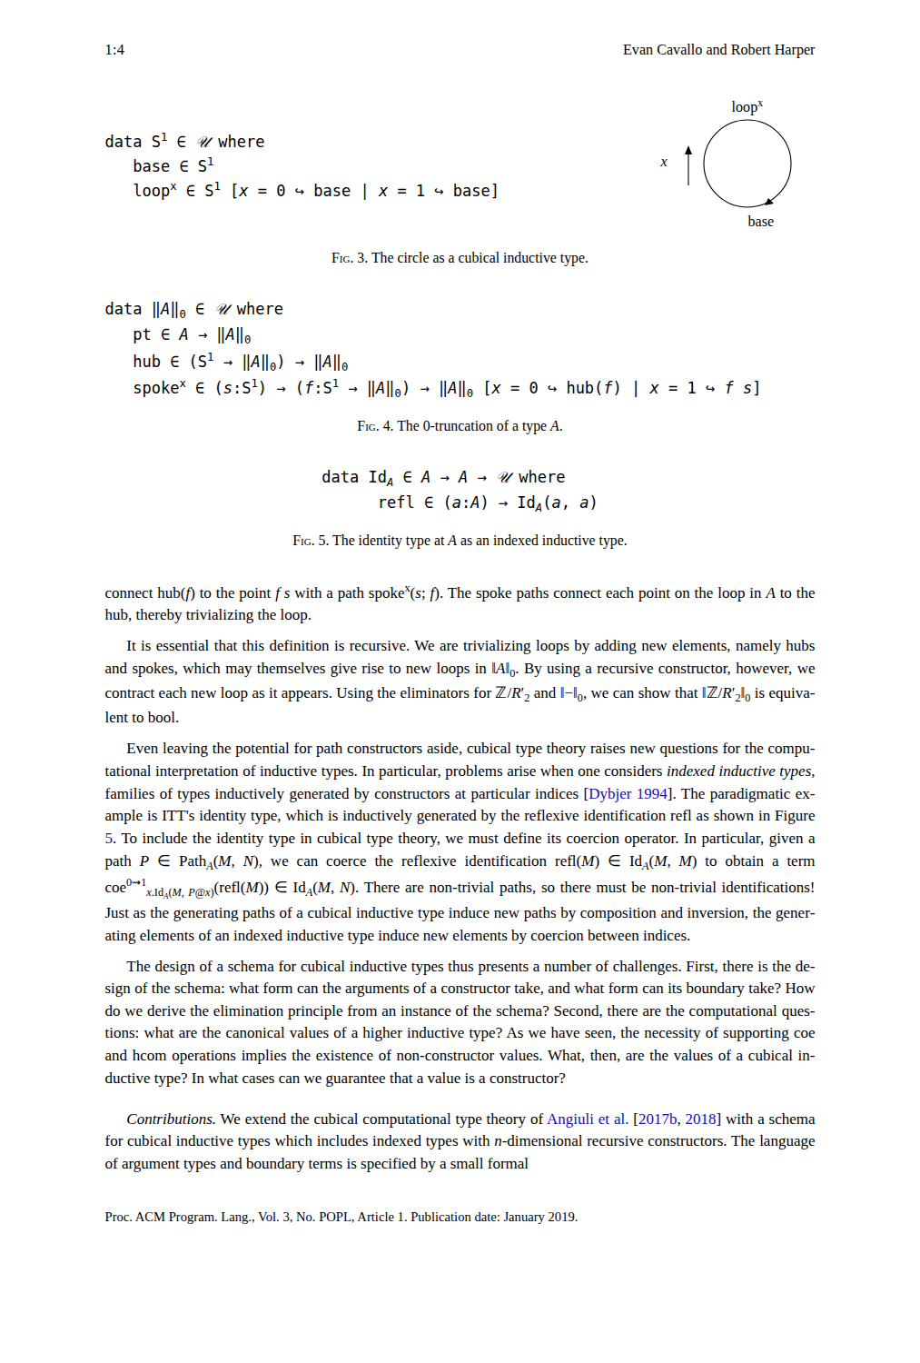1:4 Evan Cavallo and Robert Harper
data S1 ∈ 𝒰 where
   base ∈ S1
   loopx ∈ S1 [x = 0 ↪ base | x = 1 ↪ base]
loopx base x
Fig. 3. The circle as a cubical inductive type.
data ‖A‖0 ∈ 𝒰 where
   pt ∈ A → ‖A‖0
   hub ∈ (S1 → ‖A‖0) → ‖A‖0
   spokex ∈ (s:S1) → (f:S1 → ‖A‖0) → ‖A‖0 [x = 0 ↪ hub(f) | x = 1 ↪ f s]
Fig. 4. The 0-truncation of a type A.
data IdA ∈ A → A → 𝒰 where
      refl ∈ (a:A) → IdA(a, a)
Fig. 5. The identity type at A as an indexed inductive type.
connect hub(f) to the point f s with a path spokex(s; f). The spoke paths connect each point on the loop in A to the hub, thereby trivializing the loop.
It is essential that this definition is recursive. We are trivializing loops by adding new elements, namely hubs and spokes, which may themselves give rise to new loops in ‖A‖0. By using a recursive constructor, however, we contract each new loop as it appears. Using the eliminators for ℤ/R′2 and ‖−‖0, we can show that ‖ℤ/R′2‖0 is equivalent to bool.
Even leaving the potential for path constructors aside, cubical type theory raises new questions for the computational interpretation of inductive types. In particular, problems arise when one considers indexed inductive types, families of types inductively generated by constructors at particular indices [Dybjer 1994]. The paradigmatic example is ITT's identity type, which is inductively generated by the reflexive identification refl as shown in Figure 5. To include the identity type in cubical type theory, we must define its coercion operator. In particular, given a path P ∈ PathA(M, N), we can coerce the reflexive identification refl(M) ∈ IdA(M, M) to obtain a term coe0⇝1 x.IdA(M, P@x)(refl(M)) ∈ IdA(M, N). There are non-trivial paths, so there must be non-trivial identifications! Just as the generating paths of a cubical inductive type induce new paths by composition and inversion, the generating elements of an indexed inductive type induce new elements by coercion between indices.
The design of a schema for cubical inductive types thus presents a number of challenges. First, there is the design of the schema: what form can the arguments of a constructor take, and what form can its boundary take? How do we derive the elimination principle from an instance of the schema? Second, there are the computational questions: what are the canonical values of a higher inductive type? As we have seen, the necessity of supporting coe and hcom operations implies the existence of non-constructor values. What, then, are the values of a cubical inductive type? In what cases can we guarantee that a value is a constructor?
Contributions. We extend the cubical computational type theory of Angiuli et al. [2017b, 2018] with a schema for cubical inductive types which includes indexed types with n-dimensional recursive constructors. The language of argument types and boundary terms is specified by a small formal
Proc. ACM Program. Lang., Vol. 3, No. POPL, Article 1. Publication date: January 2019.